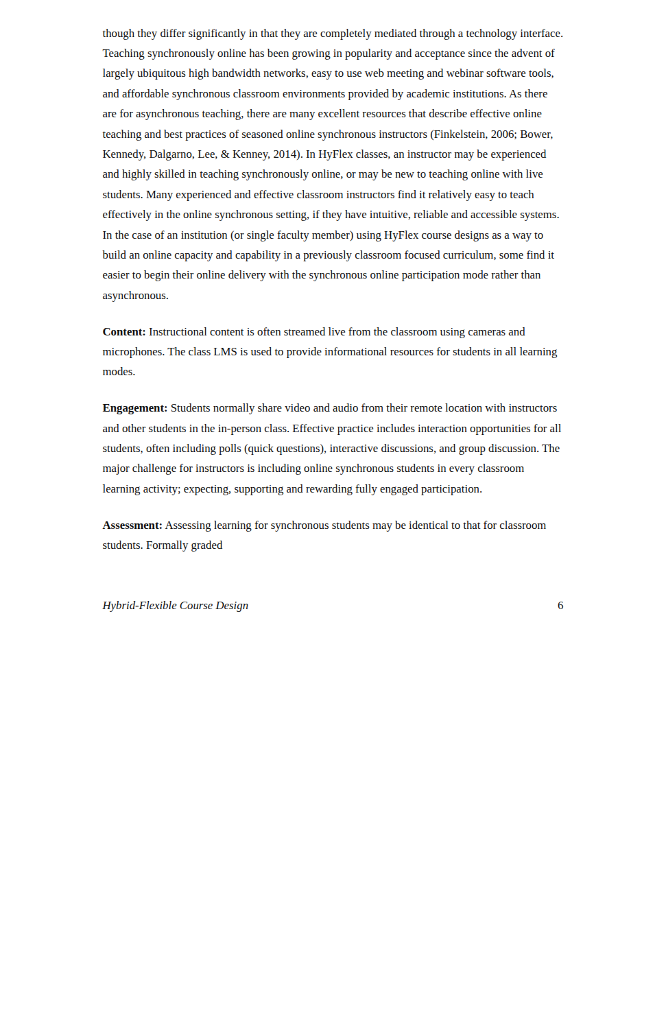though they differ significantly in that they are completely mediated through a technology interface. Teaching synchronously online has been growing in popularity and acceptance since the advent of largely ubiquitous high bandwidth networks, easy to use web meeting and webinar software tools, and affordable synchronous classroom environments provided by academic institutions. As there are for asynchronous teaching, there are many excellent resources that describe effective online teaching and best practices of seasoned online synchronous instructors (Finkelstein, 2006; Bower, Kennedy, Dalgarno, Lee, & Kenney, 2014). In HyFlex classes, an instructor may be experienced and highly skilled in teaching synchronously online, or may be new to teaching online with live students. Many experienced and effective classroom instructors find it relatively easy to teach effectively in the online synchronous setting, if they have intuitive, reliable and accessible systems. In the case of an institution (or single faculty member) using HyFlex course designs as a way to build an online capacity and capability in a previously classroom focused curriculum, some find it easier to begin their online delivery with the synchronous online participation mode rather than asynchronous.
Content: Instructional content is often streamed live from the classroom using cameras and microphones. The class LMS is used to provide informational resources for students in all learning modes.
Engagement: Students normally share video and audio from their remote location with instructors and other students in the in-person class. Effective practice includes interaction opportunities for all students, often including polls (quick questions), interactive discussions, and group discussion. The major challenge for instructors is including online synchronous students in every classroom learning activity; expecting, supporting and rewarding fully engaged participation.
Assessment: Assessing learning for synchronous students may be identical to that for classroom students. Formally graded
Hybrid-Flexible Course Design 6